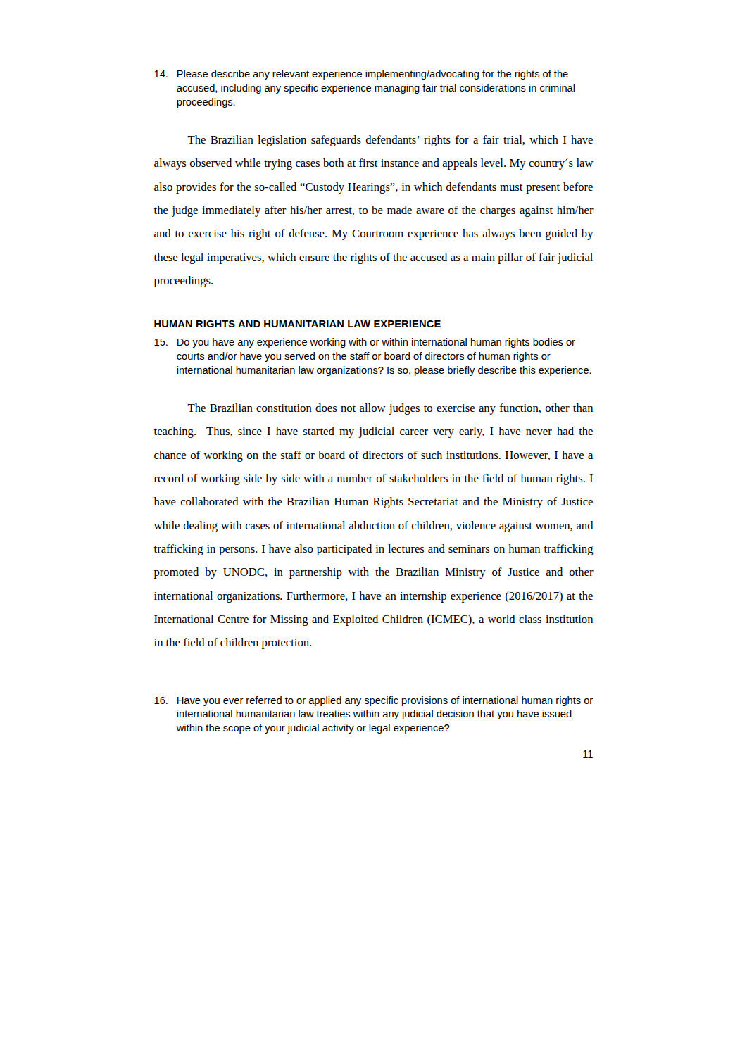14.
Please describe any relevant experience implementing/advocating for the rights of the accused, including any specific experience managing fair trial considerations in criminal proceedings.
The Brazilian legislation safeguards defendants’ rights for a fair trial, which I have always observed while trying cases both at first instance and appeals level. My country´s law also provides for the so-called “Custody Hearings”, in which defendants must present before the judge immediately after his/her arrest, to be made aware of the charges against him/her and to exercise his right of defense. My Courtroom experience has always been guided by these legal imperatives, which ensure the rights of the accused as a main pillar of fair judicial proceedings.
HUMAN RIGHTS AND HUMANITARIAN LAW EXPERIENCE
15.
Do you have any experience working with or within international human rights bodies or courts and/or have you served on the staff or board of directors of human rights or international humanitarian law organizations? Is so, please briefly describe this experience.
The Brazilian constitution does not allow judges to exercise any function, other than teaching. Thus, since I have started my judicial career very early, I have never had the chance of working on the staff or board of directors of such institutions. However, I have a record of working side by side with a number of stakeholders in the field of human rights. I have collaborated with the Brazilian Human Rights Secretariat and the Ministry of Justice while dealing with cases of international abduction of children, violence against women, and trafficking in persons. I have also participated in lectures and seminars on human trafficking promoted by UNODC, in partnership with the Brazilian Ministry of Justice and other international organizations. Furthermore, I have an internship experience (2016/2017) at the International Centre for Missing and Exploited Children (ICMEC), a world class institution in the field of children protection.
16.
Have you ever referred to or applied any specific provisions of international human rights or international humanitarian law treaties within any judicial decision that you have issued within the scope of your judicial activity or legal experience?
11